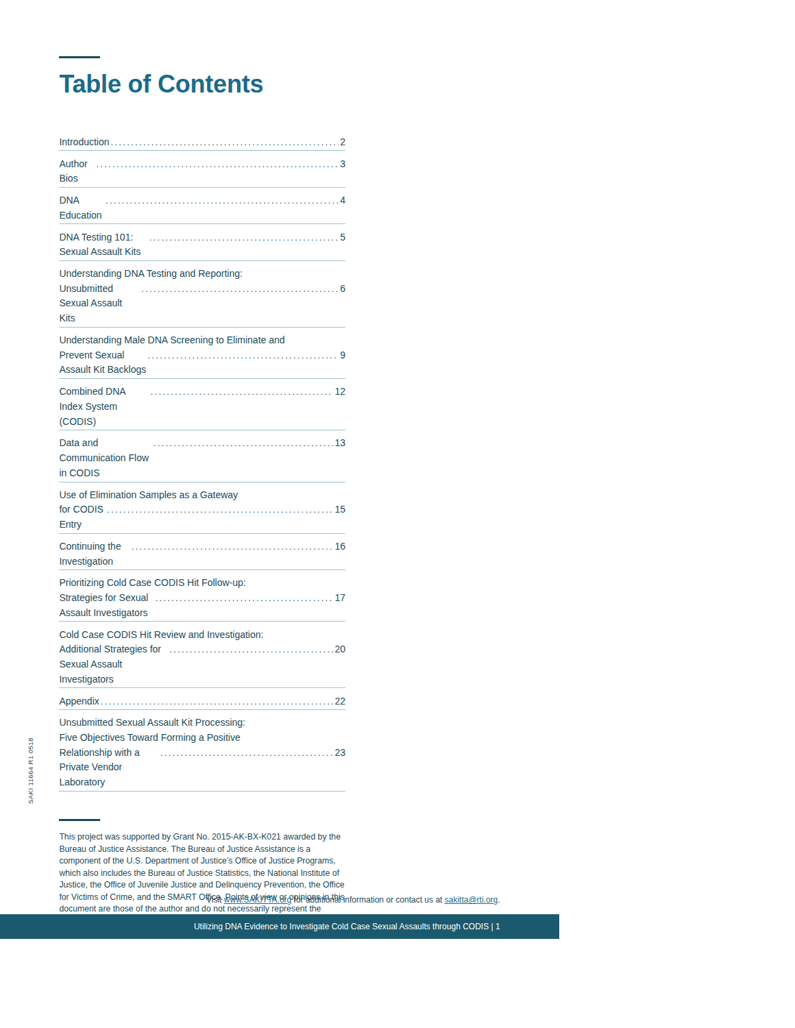Table of Contents
Introduction ................................................................................... 2
Author Bios ................................................................................... 3
DNA Education ................................................................................... 4
DNA Testing 101: Sexual Assault Kits ................................................................................... 5
Understanding DNA Testing and Reporting: Unsubmitted Sexual Assault Kits ................................................................................... 6
Understanding Male DNA Screening to Eliminate and Prevent Sexual Assault Kit Backlogs ................................................................................... 9
Combined DNA Index System (CODIS) ................................................................................... 12
Data and Communication Flow in CODIS ................................................................................... 13
Use of Elimination Samples as a Gateway for CODIS Entry ................................................................................... 15
Continuing the Investigation ................................................................................... 16
Prioritizing Cold Case CODIS Hit Follow-up: Strategies for Sexual Assault Investigators ................................................................................... 17
Cold Case CODIS Hit Review and Investigation: Additional Strategies for Sexual Assault Investigators ................................................................................... 20
Appendix ................................................................................... 22
Unsubmitted Sexual Assault Kit Processing: Five Objectives Toward Forming a Positive Relationship with a Private Vendor Laboratory ................................................................................... 23
This project was supported by Grant No. 2015-AK-BX-K021 awarded by the Bureau of Justice Assistance. The Bureau of Justice Assistance is a component of the U.S. Department of Justice’s Office of Justice Programs, which also includes the Bureau of Justice Statistics, the National Institute of Justice, the Office of Juvenile Justice and Delinquency Prevention, the Office for Victims of Crime, and the SMART Office. Points of view or opinions in this document are those of the author and do not necessarily represent the official position or policies of the U.S. Department of Justice. For more information, visit www.sakitta.org.
SAKI 11664 R1 0518
Visit www.SAKITTA.org for additional information or contact us at sakitta@rti.org.
Utilizing DNA Evidence to Investigate Cold Case Sexual Assaults through CODIS | 1